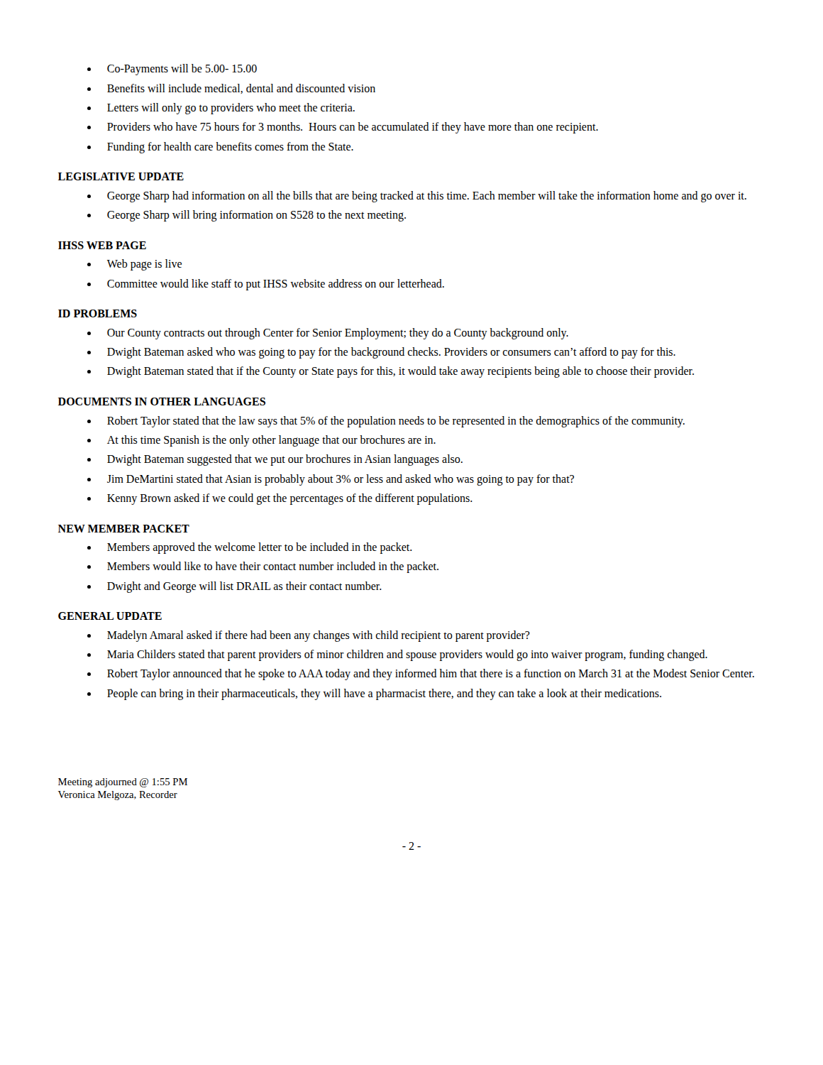Co-Payments will be 5.00- 15.00
Benefits will include medical, dental and discounted vision
Letters will only go to providers who meet the criteria.
Providers who have 75 hours for 3 months. Hours can be accumulated if they have more than one recipient.
Funding for health care benefits comes from the State.
Legislative Update
George Sharp had information on all the bills that are being tracked at this time. Each member will take the information home and go over it.
George Sharp will bring information on S528 to the next meeting.
IHSS Web Page
Web page is live
Committee would like staff to put IHSS website address on our letterhead.
ID Problems
Our County contracts out through Center for Senior Employment; they do a County background only.
Dwight Bateman asked who was going to pay for the background checks. Providers or consumers can’t afford to pay for this.
Dwight Bateman stated that if the County or State pays for this, it would take away recipients being able to choose their provider.
Documents in Other Languages
Robert Taylor stated that the law says that 5% of the population needs to be represented in the demographics of the community.
At this time Spanish is the only other language that our brochures are in.
Dwight Bateman suggested that we put our brochures in Asian languages also.
Jim DeMartini stated that Asian is probably about 3% or less and asked who was going to pay for that?
Kenny Brown asked if we could get the percentages of the different populations.
New Member Packet
Members approved the welcome letter to be included in the packet.
Members would like to have their contact number included in the packet.
Dwight and George will list DRAIL as their contact number.
General Update
Madelyn Amaral asked if there had been any changes with child recipient to parent provider?
Maria Childers stated that parent providers of minor children and spouse providers would go into waiver program, funding changed.
Robert Taylor announced that he spoke to AAA today and they informed him that there is a function on March 31 at the Modest Senior Center.
People can bring in their pharmaceuticals, they will have a pharmacist there, and they can take a look at their medications.
Meeting adjourned @ 1:55 PM
Veronica Melgoza, Recorder
- 2 -